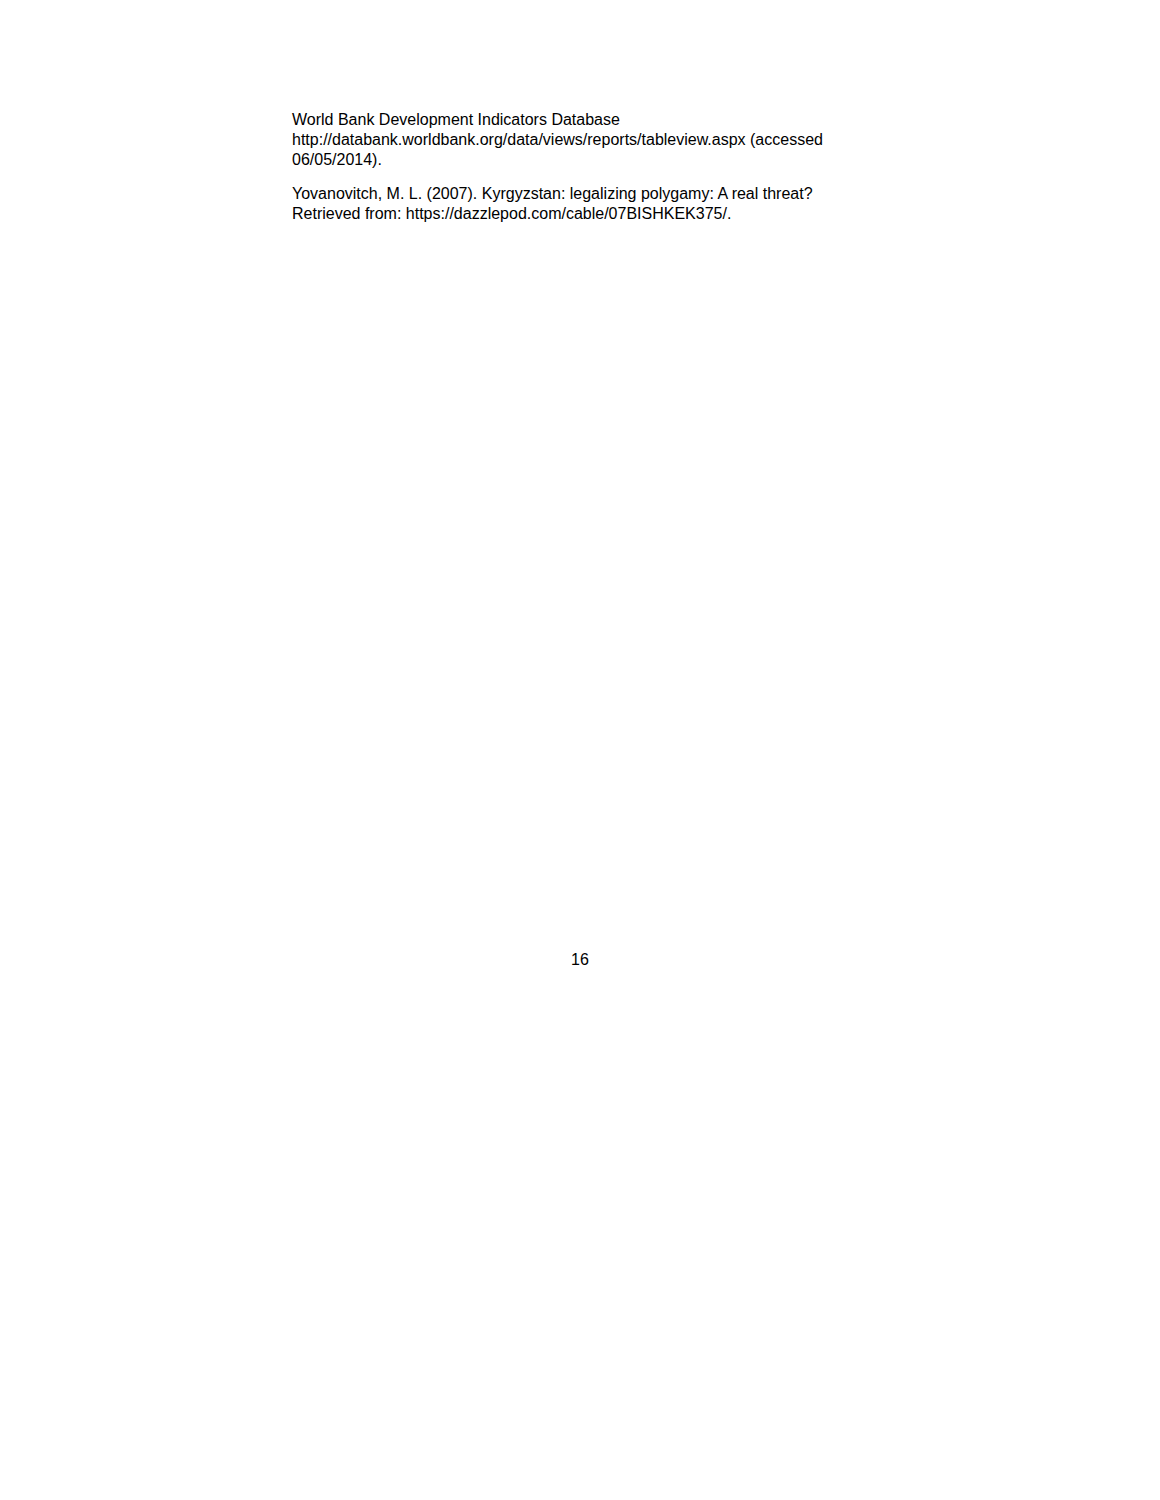World Bank Development Indicators Database
http://databank.worldbank.org/data/views/reports/tableview.aspx (accessed 06/05/2014).
Yovanovitch, M. L. (2007). Kyrgyzstan: legalizing polygamy: A real threat? Retrieved from: https://dazzlepod.com/cable/07BISHKEK375/.
16